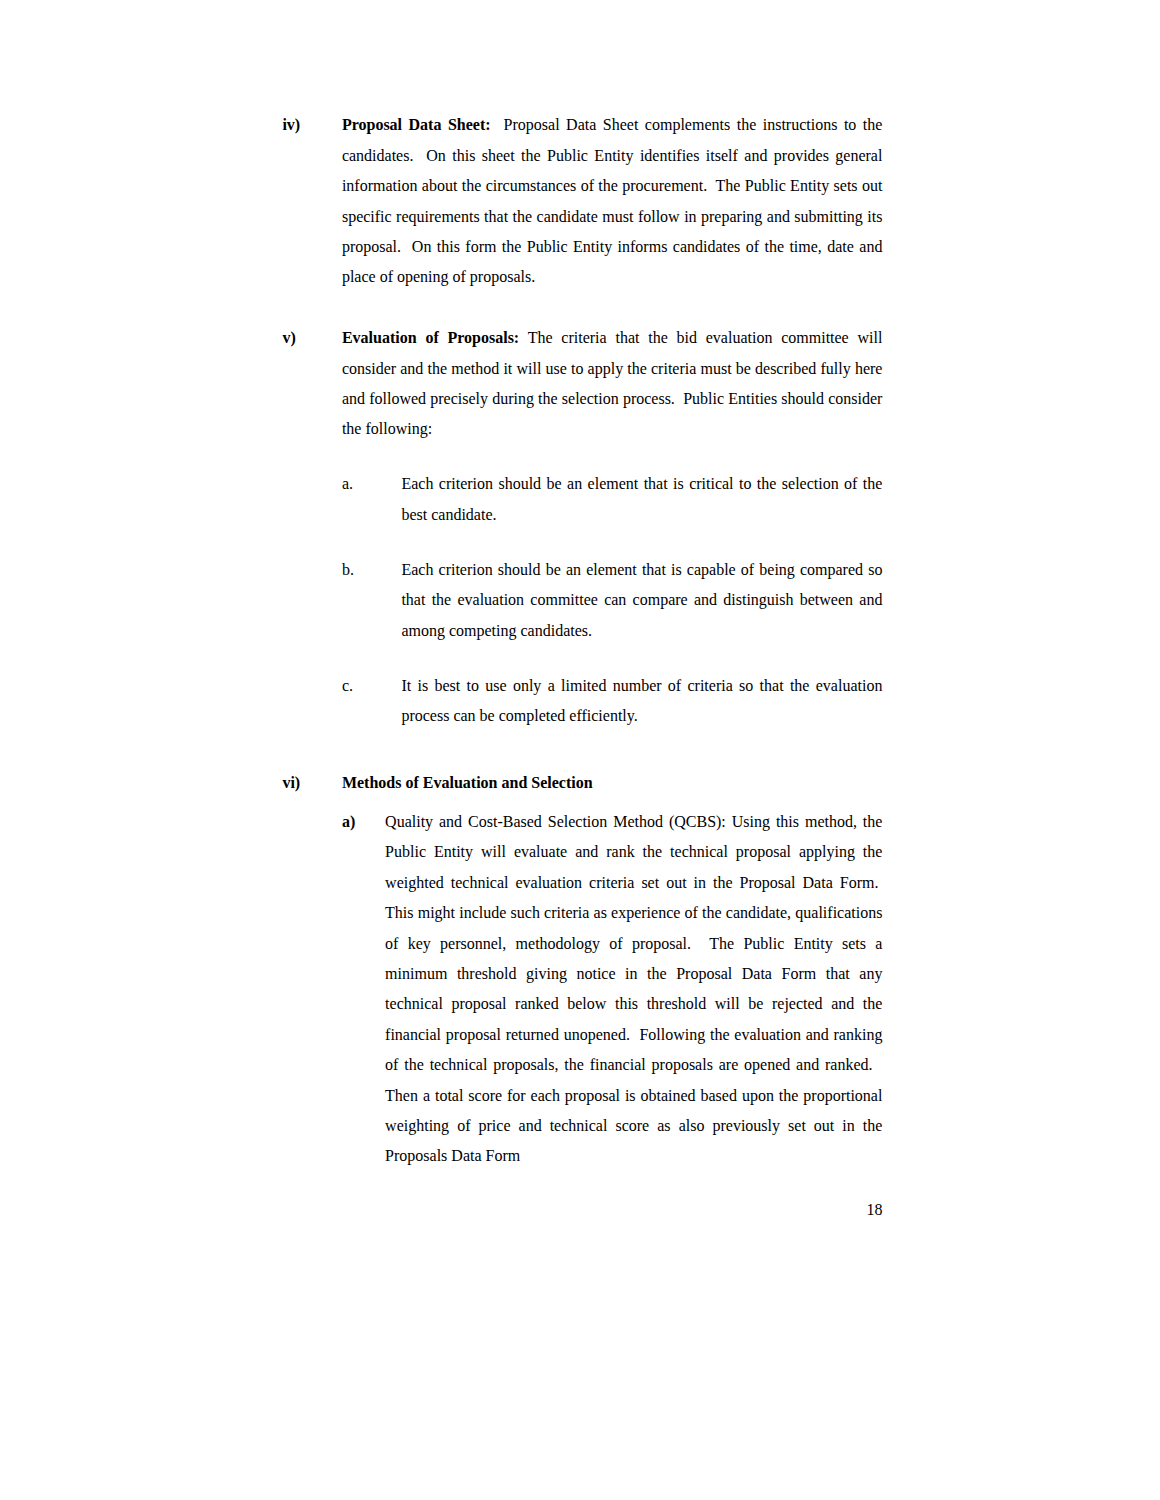iv) Proposal Data Sheet: Proposal Data Sheet complements the instructions to the candidates. On this sheet the Public Entity identifies itself and provides general information about the circumstances of the procurement. The Public Entity sets out specific requirements that the candidate must follow in preparing and submitting its proposal. On this form the Public Entity informs candidates of the time, date and place of opening of proposals.
v) Evaluation of Proposals: The criteria that the bid evaluation committee will consider and the method it will use to apply the criteria must be described fully here and followed precisely during the selection process. Public Entities should consider the following:
a. Each criterion should be an element that is critical to the selection of the best candidate.
b. Each criterion should be an element that is capable of being compared so that the evaluation committee can compare and distinguish between and among competing candidates.
c. It is best to use only a limited number of criteria so that the evaluation process can be completed efficiently.
vi) Methods of Evaluation and Selection
a) Quality and Cost-Based Selection Method (QCBS): Using this method, the Public Entity will evaluate and rank the technical proposal applying the weighted technical evaluation criteria set out in the Proposal Data Form. This might include such criteria as experience of the candidate, qualifications of key personnel, methodology of proposal. The Public Entity sets a minimum threshold giving notice in the Proposal Data Form that any technical proposal ranked below this threshold will be rejected and the financial proposal returned unopened. Following the evaluation and ranking of the technical proposals, the financial proposals are opened and ranked. Then a total score for each proposal is obtained based upon the proportional weighting of price and technical score as also previously set out in the Proposals Data Form
18